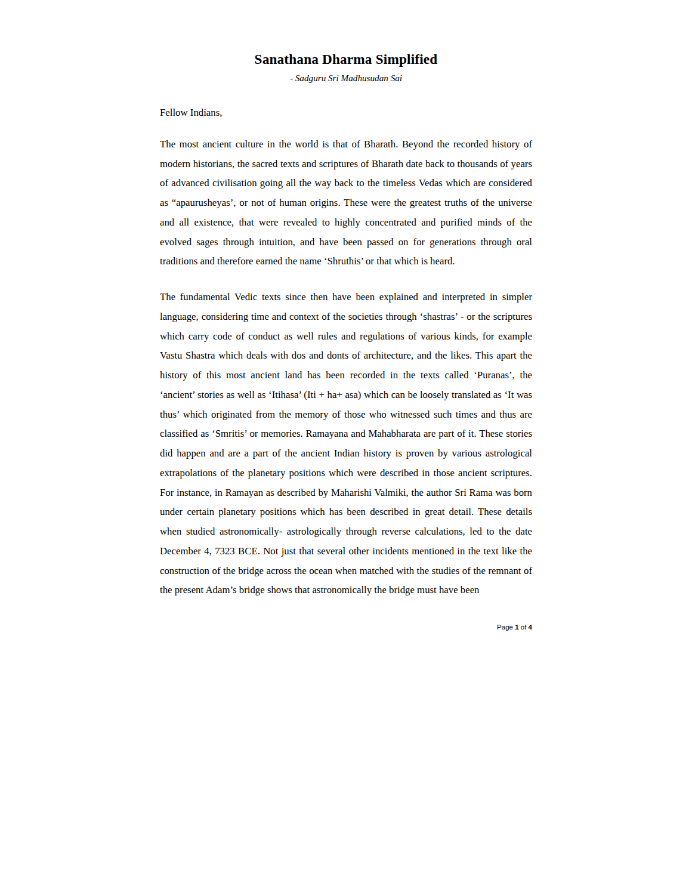Sanathana Dharma Simplified
- Sadguru Sri Madhusudan Sai
Fellow Indians,
The most ancient culture in the world is that of Bharath. Beyond the recorded history of modern historians, the sacred texts and scriptures of Bharath date back to thousands of years of advanced civilisation going all the way back to the timeless Vedas which are considered as “apaurusheyas’, or not of human origins. These were the greatest truths of the universe and all existence, that were revealed to highly concentrated and purified minds of the evolved sages through intuition, and have been passed on for generations through oral traditions and therefore earned the name ‘Shruthis’ or that which is heard.
The fundamental Vedic texts since then have been explained and interpreted in simpler language, considering time and context of the societies through ‘shastras’ - or the scriptures which carry code of conduct as well rules and regulations of various kinds, for example Vastu Shastra which deals with dos and donts of architecture, and the likes. This apart the history of this most ancient land has been recorded in the texts called ‘Puranas’, the ‘ancient’ stories as well as ‘Itihasa’ (Iti + ha+ asa) which can be loosely translated as ‘It was thus’ which originated from the memory of those who witnessed such times and thus are classified as ‘Smritis’ or memories. Ramayana and Mahabharata are part of it. These stories did happen and are a part of the ancient Indian history is proven by various astrological extrapolations of the planetary positions which were described in those ancient scriptures. For instance, in Ramayan as described by Maharishi Valmiki, the author Sri Rama was born under certain planetary positions which has been described in great detail. These details when studied astronomically- astrologically through reverse calculations, led to the date December 4, 7323 BCE. Not just that several other incidents mentioned in the text like the construction of the bridge across the ocean when matched with the studies of the remnant of the present Adam’s bridge shows that astronomically the bridge must have been
Page 1 of 4